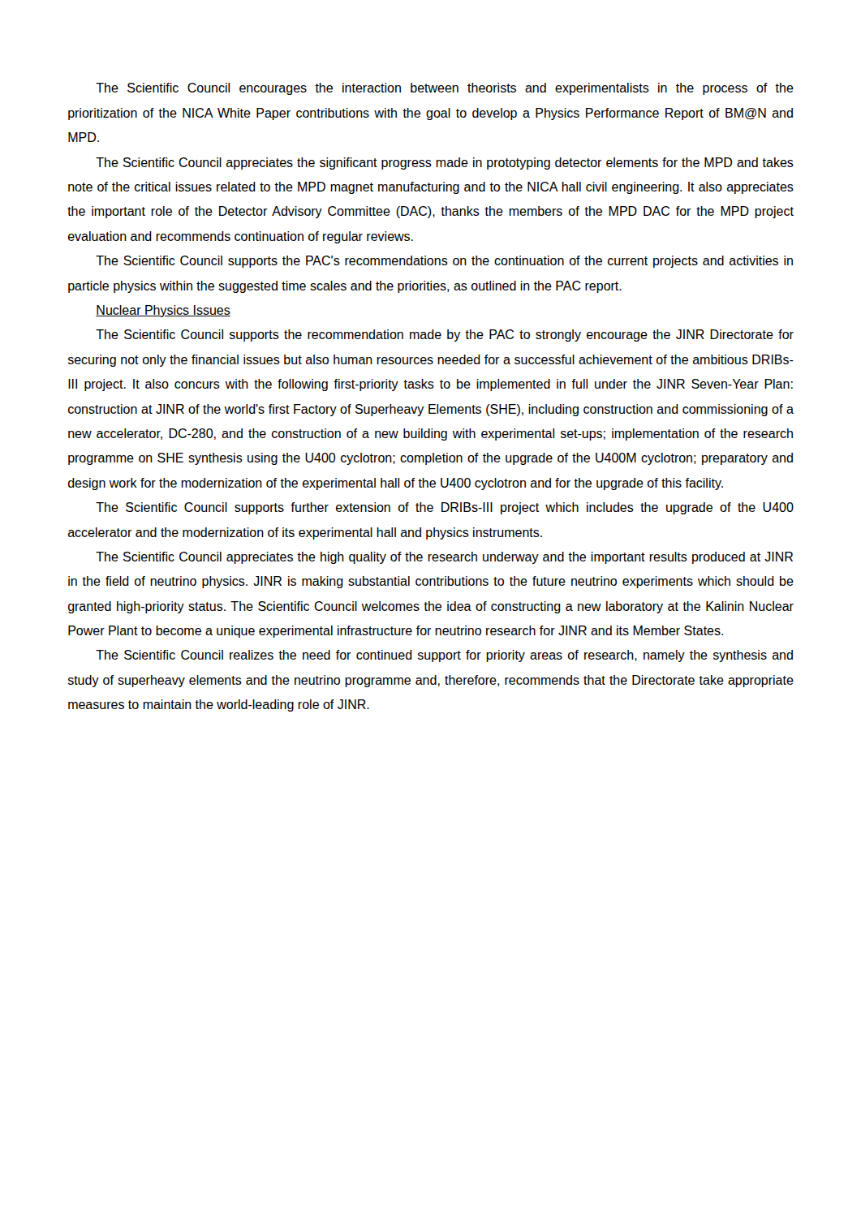The Scientific Council encourages the interaction between theorists and experimentalists in the process of the prioritization of the NICA White Paper contributions with the goal to develop a Physics Performance Report of BM@N and MPD.
The Scientific Council appreciates the significant progress made in prototyping detector elements for the MPD and takes note of the critical issues related to the MPD magnet manufacturing and to the NICA hall civil engineering. It also appreciates the important role of the Detector Advisory Committee (DAC), thanks the members of the MPD DAC for the MPD project evaluation and recommends continuation of regular reviews.
The Scientific Council supports the PAC's recommendations on the continuation of the current projects and activities in particle physics within the suggested time scales and the priorities, as outlined in the PAC report.
Nuclear Physics Issues
The Scientific Council supports the recommendation made by the PAC to strongly encourage the JINR Directorate for securing not only the financial issues but also human resources needed for a successful achievement of the ambitious DRIBs-III project. It also concurs with the following first-priority tasks to be implemented in full under the JINR Seven-Year Plan: construction at JINR of the world's first Factory of Superheavy Elements (SHE), including construction and commissioning of a new accelerator, DC-280, and the construction of a new building with experimental set-ups; implementation of the research programme on SHE synthesis using the U400 cyclotron; completion of the upgrade of the U400M cyclotron; preparatory and design work for the modernization of the experimental hall of the U400 cyclotron and for the upgrade of this facility.
The Scientific Council supports further extension of the DRIBs-III project which includes the upgrade of the U400 accelerator and the modernization of its experimental hall and physics instruments.
The Scientific Council appreciates the high quality of the research underway and the important results produced at JINR in the field of neutrino physics. JINR is making substantial contributions to the future neutrino experiments which should be granted high-priority status. The Scientific Council welcomes the idea of constructing a new laboratory at the Kalinin Nuclear Power Plant to become a unique experimental infrastructure for neutrino research for JINR and its Member States.
The Scientific Council realizes the need for continued support for priority areas of research, namely the synthesis and study of superheavy elements and the neutrino programme and, therefore, recommends that the Directorate take appropriate measures to maintain the world-leading role of JINR.